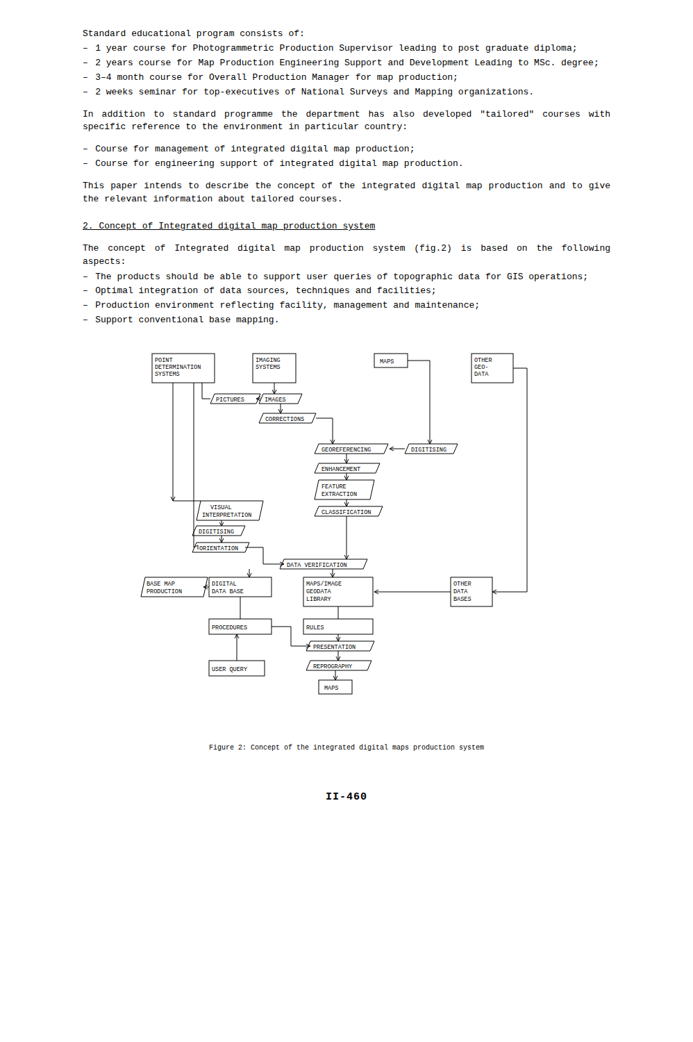Standard educational program consists of:
1 year course for Photogrammetric Production Supervisor leading to post graduate diploma;
2 years course for Map Production Engineering Support and Development Leading to MSc. degree;
3–4 month course for Overall Production Manager for map production;
2 weeks seminar for top-executives of National Surveys and Mapping organizations.
In addition to standard programme the department has also developed "tailored" courses with specific reference to the environment in particular country:
Course for management of integrated digital map production;
Course for engineering support of integrated digital map production.
This paper intends to describe the concept of the integrated digital map production and to give the relevant information about tailored courses.
2. Concept of Integrated digital map production system
The concept of Integrated digital map production system (fig.2) is based on the following aspects:
The products should be able to support user queries of topographic data for GIS operations;
Optimal integration of data sources, techniques and facilities;
Production environment reflecting facility, management and maintenance;
Support conventional base mapping.
POINT DETERMINATION SYSTEMS IMAGING SYSTEMS MAPS OTHER GEO- DATA PICTURES IMAGES CORRECTIONS GEOREFERENCING DIGITISING ENHANCEMENT FEATURE EXTRACTION CLASSIFICATION VISUAL INTERPRETATION DIGITISING ORIENTATION DATA VERIFICATION BASE MAP PRODUCTION DIGITAL DATA BASE MAPS/IMAGE GEODATA LIBRARY OTHER DATA BASES PROCEDURES RULES USER QUERY PRESENTATION REPROGRAPHY MAPS
Figure 2: Concept of the integrated digital maps production system
II-460